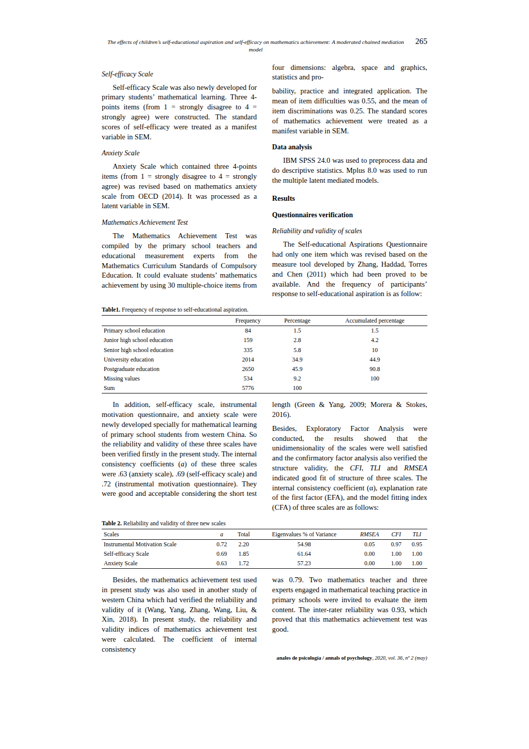The effects of children’s self-educational aspiration and self-efficacy on mathematics achievement: A moderated chained mediation model
265
Self-efficacy Scale
Self-efficacy Scale was also newly developed for primary students’ mathematical learning. Three 4-points items (from 1 = strongly disagree to 4 = strongly agree) were constructed. The standard scores of self-efficacy were treated as a manifest variable in SEM.
Anxiety Scale
Anxiety Scale which contained three 4-points items (from 1 = strongly disagree to 4 = strongly agree) was revised based on mathematics anxiety scale from OECD (2014). It was processed as a latent variable in SEM.
Mathematics Achievement Test
The Mathematics Achievement Test was compiled by the primary school teachers and educational measurement experts from the Mathematics Curriculum Standards of Compulsory Education. It could evaluate students’ mathematics achievement by using 30 multiple-choice items from four dimensions: algebra, space and graphics, statistics and pro-
bability, practice and integrated application. The mean of item difficulties was 0.55, and the mean of item discriminations was 0.25. The standard scores of mathematics achievement were treated as a manifest variable in SEM.
Data analysis
IBM SPSS 24.0 was used to preprocess data and do descriptive statistics. Mplus 8.0 was used to run the multiple latent mediated models.
Results
Questionnaires verification
Reliability and validity of scales
The Self-educational Aspirations Questionnaire had only one item which was revised based on the measure tool developed by Zhang, Haddad, Torres and Chen (2011) which had been proved to be available. And the frequency of participants’ response to self-educational aspiration is as follow:
Table1. Frequency of response to self-educational aspiration.
| | Frequency | Percentage | Accumulated percentage |
| --- | --- | --- | --- |
| Primary school education | 84 | 1.5 | 1.5 |
| Junior high school education | 159 | 2.8 | 4.2 |
| Senior high school education | 335 | 5.8 | 10 |
| University education | 2014 | 34.9 | 44.9 |
| Postgraduate education | 2650 | 45.9 | 90.8 |
| Missing values | 534 | 9.2 | 100 |
| Sum | 5776 | 100 | |
In addition, self-efficacy scale, instrumental motivation questionnaire, and anxiety scale were newly developed specially for mathematical learning of primary school students from western China. So the reliability and validity of these three scales have been verified firstly in the present study. The internal consistency coefficients (a) of these three scales were .63 (anxiety scale), .69 (self-efficacy scale) and .72 (instrumental motivation questionnaire). They were good and acceptable considering the short test length (Green & Yang, 2009; Morera & Stokes, 2016).
Besides, Exploratory Factor Analysis were conducted, the results showed that the unidimensionality of the scales were well satisfied and the confirmatory factor analysis also verified the structure validity, the CFI, TLI and RMSEA indicated good fit of structure of three scales. The internal consistency coefficient (α), explanation rate of the first factor (EFA), and the model fitting index (CFA) of three scales are as follows:
Table 2. Reliability and validity of three new scales
| Scales | a | Total | Eigenvalues % of Variance | RMSEA | CFI | TLI |
| --- | --- | --- | --- | --- | --- | --- |
| Instrumental Motivation Scale | 0.72 | 2.20 | 54.98 | 0.05 | 0.97 | 0.95 |
| Self-efficacy Scale | 0.69 | 1.85 | 61.64 | 0.00 | 1.00 | 1.00 |
| Anxiety Scale | 0.63 | 1.72 | 57.23 | 0.00 | 1.00 | 1.00 |
Besides, the mathematics achievement test used in present study was also used in another study of western China which had verified the reliability and validity of it (Wang, Yang, Zhang, Wang, Liu, & Xin, 2018). In present study, the reliability and validity indices of mathematics achievement test were calculated. The coefficient of internal consistency
was 0.79. Two mathematics teacher and three experts engaged in mathematical teaching practice in primary schools were invited to evaluate the item content. The inter-rater reliability was 0.93, which proved that this mathematics achievement test was good.
anales de psicología / annals of psychology, 2020, vol. 36, nº 2 (may)